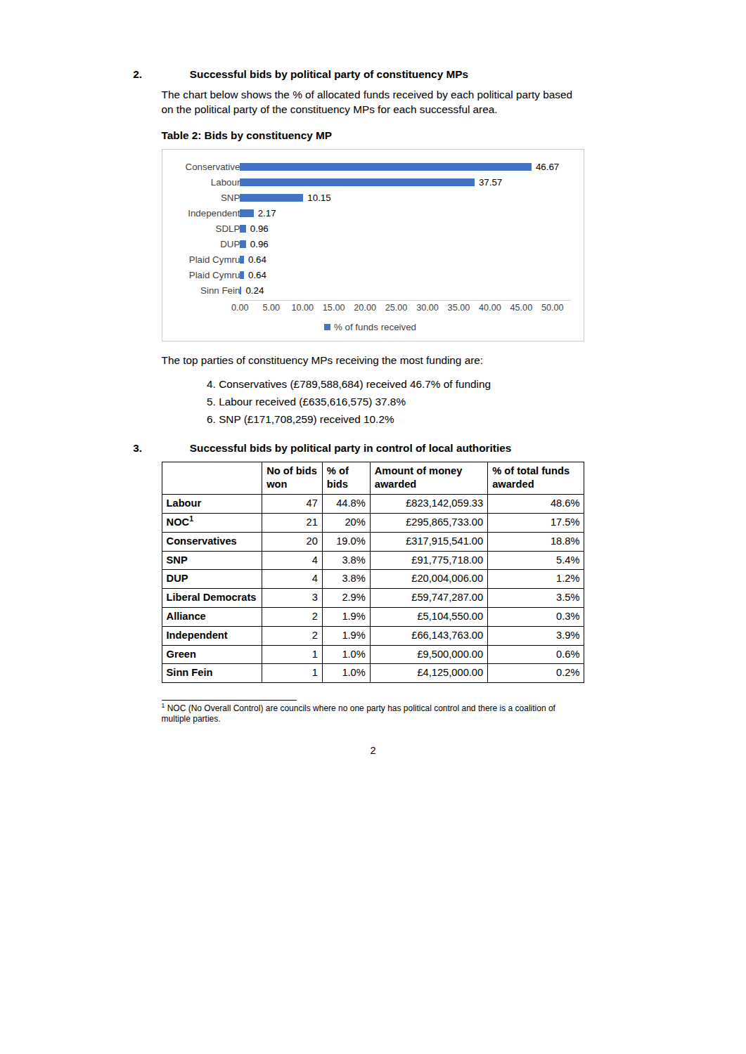2. Successful bids by political party of constituency MPs
The chart below shows the % of allocated funds received by each political party based on the political party of the constituency MPs for each successful area.
Table 2: Bids by constituency MP
| Conservative | 46.67 |
| Labour | 37.57 |
| SNP | 10.15 |
| Independent | 2.17 |
| SDLP | 0.96 |
| DUP | 0.96 |
| Plaid Cymru | 0.64 |
| Plaid Cymru | 0.64 |
| Sinn Fein | 0.24 |
| | 0.00 5.00 10.00 15.00 20.00 25.00 30.00 35.00 40.00 45.00 50.00 |
% of funds received
The top parties of constituency MPs receiving the most funding are:
Conservatives (£789,588,684) received 46.7% of funding
Labour received (£635,616,575) 37.8%
SNP (£171,708,259) received 10.2%
3. Successful bids by political party in control of local authorities
| | No of bids won | % of bids | Amount of money awarded | % of total funds awarded |
| --- | --- | --- | --- | --- |
| Labour | 47 | 44.8% | £823,142,059.33 | 48.6% |
| NOC 1 | 21 | 20% | £295,865,733.00 | 17.5% |
| Conservatives | 20 | 19.0% | £317,915,541.00 | 18.8% |
| SNP | 4 | 3.8% | £91,775,718.00 | 5.4% |
| DUP | 4 | 3.8% | £20,004,006.00 | 1.2% |
| Liberal Democrats | 3 | 2.9% | £59,747,287.00 | 3.5% |
| Alliance | 2 | 1.9% | £5,104,550.00 | 0.3% |
| Independent | 2 | 1.9% | £66,143,763.00 | 3.9% |
| Green | 1 | 1.0% | £9,500,000.00 | 0.6% |
| Sinn Fein | 1 | 1.0% | £4,125,000.00 | 0.2% |
1 NOC (No Overall Control) are councils where no one party has political control and there is a coalition of multiple parties.
2